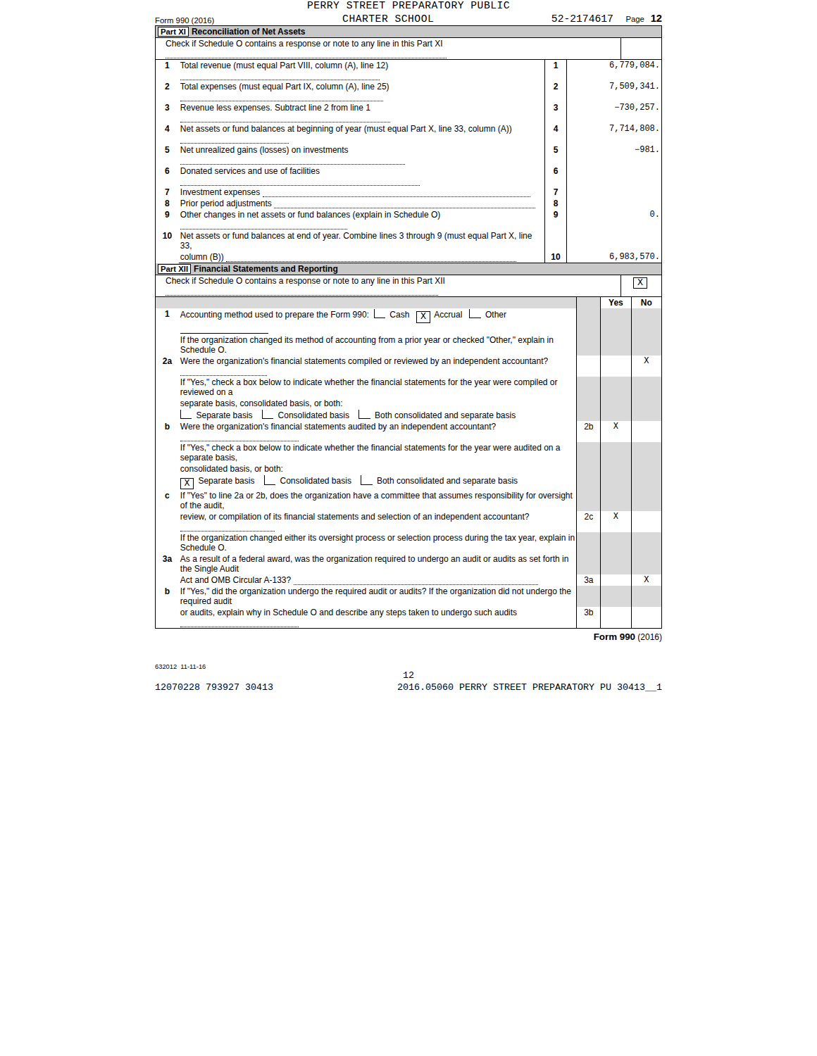PERRY STREET PREPARATORY PUBLIC
Form 990 (2016)
CHARTER SCHOOL
52-2174617 Page 12
Part XI Reconciliation of Net Assets
| Check if Schedule O contains a response or note to any line in this Part XI | |
| 1 | Total revenue (must equal Part VIII, column (A), line 12) | 1 | 6,779,084. |
| 2 | Total expenses (must equal Part IX, column (A), line 25) | 2 | 7,509,341. |
| 3 | Revenue less expenses. Subtract line 2 from line 1 | 3 | −730,257. |
| 4 | Net assets or fund balances at beginning of year (must equal Part X, line 33, column (A)) | 4 | 7,714,808. |
| 5 | Net unrealized gains (losses) on investments | 5 | −981. |
| 6 | Donated services and use of facilities | 6 | |
| 7 | Investment expenses | 7 | |
| 8 | Prior period adjustments | 8 | |
| 9 | Other changes in net assets or fund balances (explain in Schedule O) | 9 | 0. |
| 10 | Net assets or fund balances at end of year. Combine lines 3 through 9 (must equal Part X, line 33, | | |
| | column (B)) | 10 | 6,983,570. |
Part XII Financial Statements and Reporting
| Check if Schedule O contains a response or note to any line in this Part XII | X |
| | | | Yes | No |
| 1 | Accounting method used to prepare the Form 990: Cash X Accrual Other | | | |
| | If the organization changed its method of accounting from a prior year or checked "Other," explain in Schedule O. | | | |
| 2a | Were the organization's financial statements compiled or reviewed by an independent accountant? | | | X |
| | If "Yes," check a box below to indicate whether the financial statements for the year were compiled or reviewed on a | | | |
| | separate basis, consolidated basis, or both: | | | |
| | Separate basis Consolidated basis Both consolidated and separate basis | | | |
| b | Were the organization's financial statements audited by an independent accountant? | 2b | X | |
| | If "Yes," check a box below to indicate whether the financial statements for the year were audited on a separate basis, | | | |
| | consolidated basis, or both: | | | |
| | X Separate basis Consolidated basis Both consolidated and separate basis | | | |
| c | If "Yes" to line 2a or 2b, does the organization have a committee that assumes responsibility for oversight of the audit, | | | |
| | review, or compilation of its financial statements and selection of an independent accountant? | 2c | X | |
| | If the organization changed either its oversight process or selection process during the tax year, explain in Schedule O. | | | |
| 3a | As a result of a federal award, was the organization required to undergo an audit or audits as set forth in the Single Audit | | | |
| | Act and OMB Circular A-133? | 3a | | X |
| b | If "Yes," did the organization undergo the required audit or audits? If the organization did not undergo the required audit | | | |
| | or audits, explain why in Schedule O and describe any steps taken to undergo such audits | 3b | | |
Form 990 (2016)
632012 11-11-16
12
12070228 793927 30413
2016.05060 PERRY STREET PREPARATORY PU 30413__1